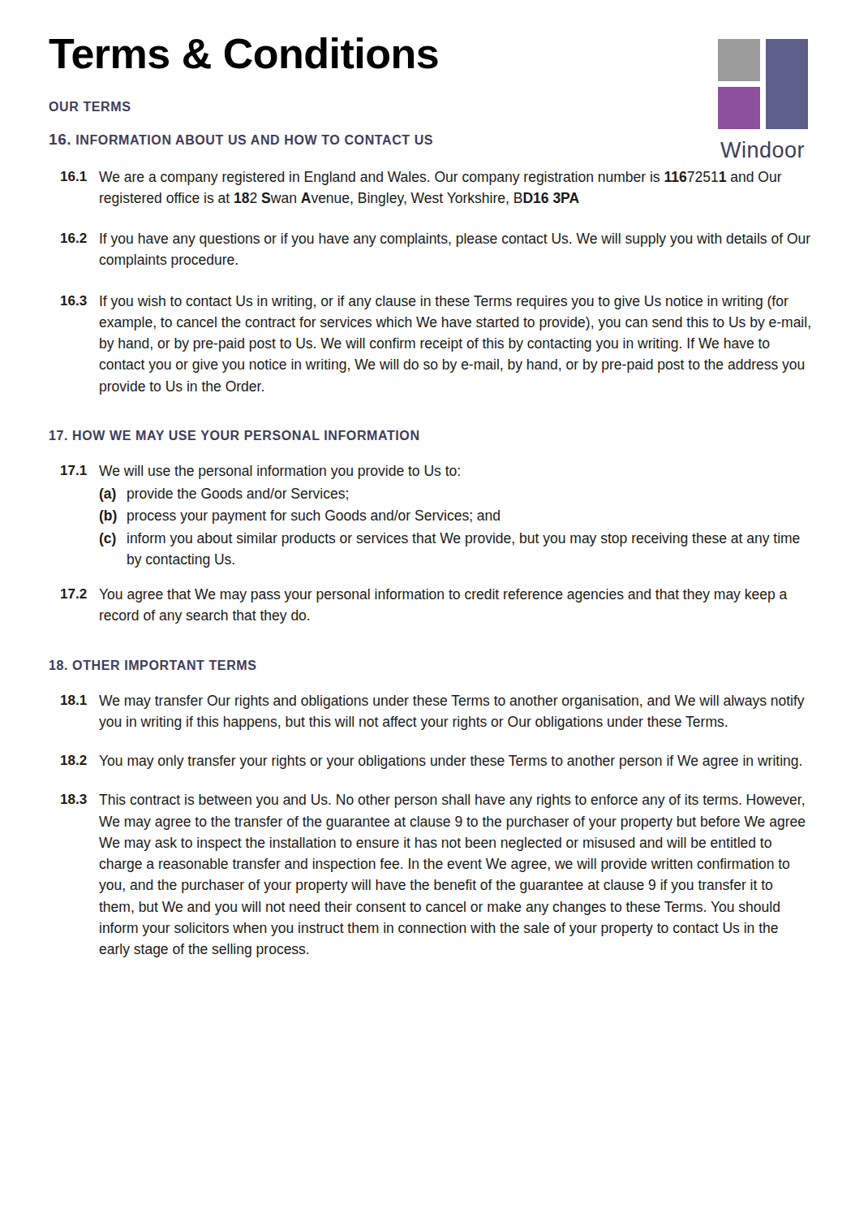Terms & Conditions
Windoor
Our Terms
16. Information about us and how to contact us
16.1
We are a company registered in England and Wales. Our company registration number is 11672511 and Our registered office is at 182 Swan Avenue, Bingley, West Yorkshire, BD16 3PA
16.2
If you have any questions or if you have any complaints, please contact Us. We will supply you with details of Our complaints procedure.
16.3
If you wish to contact Us in writing, or if any clause in these Terms requires you to give Us notice in writing (for example, to cancel the contract for services which We have started to provide), you can send this to Us by e-mail, by hand, or by pre-paid post to Us. We will confirm receipt of this by contacting you in writing. If We have to contact you or give you notice in writing, We will do so by e-mail, by hand, or by pre-paid post to the address you provide to Us in the Order.
17. How we may use your personal information
17.1
We will use the personal information you provide to Us to:
(a) provide the Goods and/or Services;
(b) process your payment for such Goods and/or Services; and
(c) inform you about similar products or services that We provide, but you may stop receiving these at any time by contacting Us.
17.2
You agree that We may pass your personal information to credit reference agencies and that they may keep a record of any search that they do.
18. Other important terms
18.1
We may transfer Our rights and obligations under these Terms to another organisation, and We will always notify you in writing if this happens, but this will not affect your rights or Our obligations under these Terms.
18.2
You may only transfer your rights or your obligations under these Terms to another person if We agree in writing.
18.3
This contract is between you and Us. No other person shall have any rights to enforce any of its terms. However, We may agree to the transfer of the guarantee at clause 9 to the purchaser of your property but before We agree We may ask to inspect the installation to ensure it has not been neglected or misused and will be entitled to charge a reasonable transfer and inspection fee. In the event We agree, we will provide written confirmation to you, and the purchaser of your property will have the benefit of the guarantee at clause 9 if you transfer it to them, but We and you will not need their consent to cancel or make any changes to these Terms. You should inform your solicitors when you instruct them in connection with the sale of your property to contact Us in the early stage of the selling process.